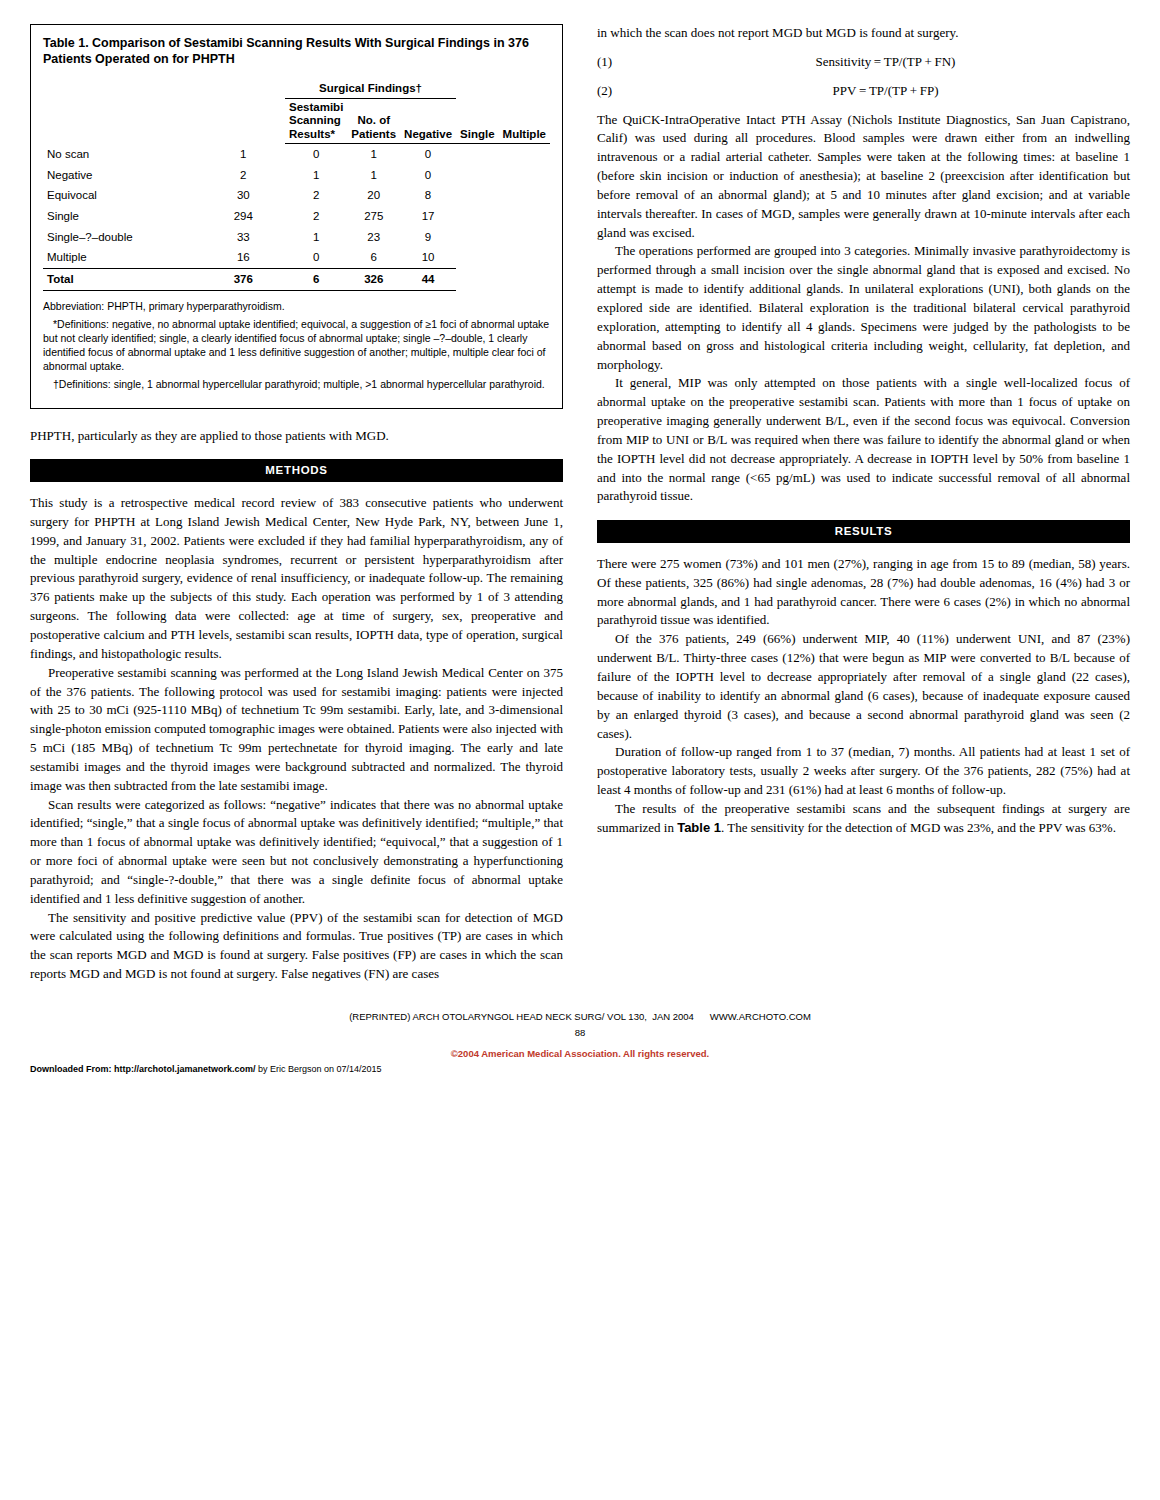Table 1. Comparison of Sestamibi Scanning Results With Surgical Findings in 376 Patients Operated on for PHPTH
| | | Surgical Findings† |
| --- | --- | --- |
| Sestamibi Scanning Results* | No. of Patients | Negative | Single | Multiple |
| No scan | 1 | 0 | 1 | 0 |
| Negative | 2 | 1 | 1 | 0 |
| Equivocal | 30 | 2 | 20 | 8 |
| Single | 294 | 2 | 275 | 17 |
| Single–?–double | 33 | 1 | 23 | 9 |
| Multiple | 16 | 0 | 6 | 10 |
| Total | 376 | 6 | 326 | 44 |
Abbreviation: PHPTH, primary hyperparathyroidism.
*Definitions: negative, no abnormal uptake identified; equivocal, a suggestion of ≥1 foci of abnormal uptake but not clearly identified; single, a clearly identified focus of abnormal uptake; single –?–double, 1 clearly identified focus of abnormal uptake and 1 less definitive suggestion of another; multiple, multiple clear foci of abnormal uptake.
†Definitions: single, 1 abnormal hypercellular parathyroid; multiple, >1 abnormal hypercellular parathyroid.
PHPTH, particularly as they are applied to those patients with MGD.
METHODS
This study is a retrospective medical record review of 383 consecutive patients who underwent surgery for PHPTH at Long Island Jewish Medical Center, New Hyde Park, NY, between June 1, 1999, and January 31, 2002. Patients were excluded if they had familial hyperparathyroidism, any of the multiple endocrine neoplasia syndromes, recurrent or persistent hyperparathyroidism after previous parathyroid surgery, evidence of renal insufficiency, or inadequate follow-up. The remaining 376 patients make up the subjects of this study. Each operation was performed by 1 of 3 attending surgeons. The following data were collected: age at time of surgery, sex, preoperative and postoperative calcium and PTH levels, sestamibi scan results, IOPTH data, type of operation, surgical findings, and histopathologic results.
Preoperative sestamibi scanning was performed at the Long Island Jewish Medical Center on 375 of the 376 patients. The following protocol was used for sestamibi imaging: patients were injected with 25 to 30 mCi (925-1110 MBq) of technetium Tc 99m sestamibi. Early, late, and 3-dimensional single-photon emission computed tomographic images were obtained. Patients were also injected with 5 mCi (185 MBq) of technetium Tc 99m pertechnetate for thyroid imaging. The early and late sestamibi images and the thyroid images were background subtracted and normalized. The thyroid image was then subtracted from the late sestamibi image.
Scan results were categorized as follows: “negative” indicates that there was no abnormal uptake identified; “single,” that a single focus of abnormal uptake was definitively identified; “multiple,” that more than 1 focus of abnormal uptake was definitively identified; “equivocal,” that a suggestion of 1 or more foci of abnormal uptake were seen but not conclusively demonstrating a hyperfunctioning parathyroid; and “single-?-double,” that there was a single definite focus of abnormal uptake identified and 1 less definitive suggestion of another.
The sensitivity and positive predictive value (PPV) of the sestamibi scan for detection of MGD were calculated using the following definitions and formulas. True positives (TP) are cases in which the scan reports MGD and MGD is found at surgery. False positives (FP) are cases in which the scan reports MGD and MGD is not found at surgery. False negatives (FN) are cases
in which the scan does not report MGD but MGD is found at surgery.
(1)
Sensitivity = TP/(TP + FN)
(2)
PPV = TP/(TP + FP)
The QuiCK-IntraOperative Intact PTH Assay (Nichols Institute Diagnostics, San Juan Capistrano, Calif) was used during all procedures. Blood samples were drawn either from an indwelling intravenous or a radial arterial catheter. Samples were taken at the following times: at baseline 1 (before skin incision or induction of anesthesia); at baseline 2 (preexcision after identification but before removal of an abnormal gland); at 5 and 10 minutes after gland excision; and at variable intervals thereafter. In cases of MGD, samples were generally drawn at 10-minute intervals after each gland was excised.
The operations performed are grouped into 3 categories. Minimally invasive parathyroidectomy is performed through a small incision over the single abnormal gland that is exposed and excised. No attempt is made to identify additional glands. In unilateral explorations (UNI), both glands on the explored side are identified. Bilateral exploration is the traditional bilateral cervical parathyroid exploration, attempting to identify all 4 glands. Specimens were judged by the pathologists to be abnormal based on gross and histological criteria including weight, cellularity, fat depletion, and morphology.
It general, MIP was only attempted on those patients with a single well-localized focus of abnormal uptake on the preoperative sestamibi scan. Patients with more than 1 focus of uptake on preoperative imaging generally underwent B/L, even if the second focus was equivocal. Conversion from MIP to UNI or B/L was required when there was failure to identify the abnormal gland or when the IOPTH level did not decrease appropriately. A decrease in IOPTH level by 50% from baseline 1 and into the normal range (<65 pg/mL) was used to indicate successful removal of all abnormal parathyroid tissue.
RESULTS
There were 275 women (73%) and 101 men (27%), ranging in age from 15 to 89 (median, 58) years. Of these patients, 325 (86%) had single adenomas, 28 (7%) had double adenomas, 16 (4%) had 3 or more abnormal glands, and 1 had parathyroid cancer. There were 6 cases (2%) in which no abnormal parathyroid tissue was identified.
Of the 376 patients, 249 (66%) underwent MIP, 40 (11%) underwent UNI, and 87 (23%) underwent B/L. Thirty-three cases (12%) that were begun as MIP were converted to B/L because of failure of the IOPTH level to decrease appropriately after removal of a single gland (22 cases), because of inability to identify an abnormal gland (6 cases), because of inadequate exposure caused by an enlarged thyroid (3 cases), and because a second abnormal parathyroid gland was seen (2 cases).
Duration of follow-up ranged from 1 to 37 (median, 7) months. All patients had at least 1 set of postoperative laboratory tests, usually 2 weeks after surgery. Of the 376 patients, 282 (75%) had at least 4 months of follow-up and 231 (61%) had at least 6 months of follow-up.
The results of the preoperative sestamibi scans and the subsequent findings at surgery are summarized in Table 1. The sensitivity for the detection of MGD was 23%, and the PPV was 63%.
(REPRINTED) ARCH OTOLARYNGOL HEAD NECK SURG/ VOL 130, JAN 2004 WWW.ARCHOTO.COM
88
©2004 American Medical Association. All rights reserved.
Downloaded From: http://archotol.jamanetwork.com/ by Eric Bergson on 07/14/2015